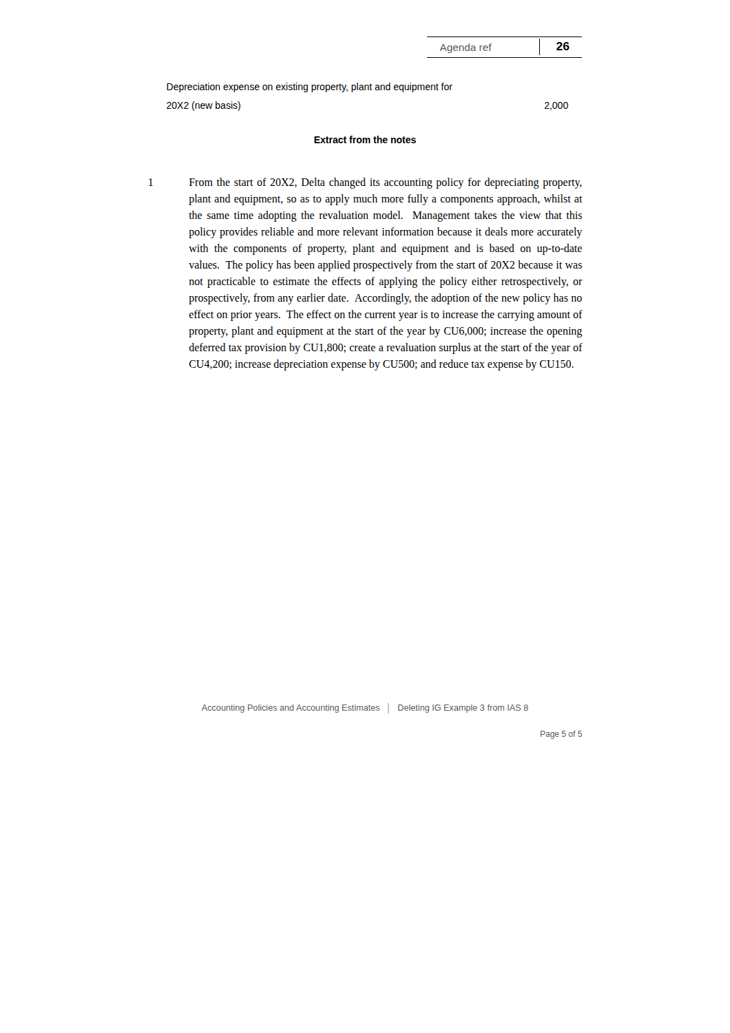Agenda ref 26
Depreciation expense on existing property, plant and equipment for
20X2 (new basis) 2,000
Extract from the notes
1
From the start of 20X2, Delta changed its accounting policy for depreciating property, plant and equipment, so as to apply much more fully a components approach, whilst at the same time adopting the revaluation model. Management takes the view that this policy provides reliable and more relevant information because it deals more accurately with the components of property, plant and equipment and is based on up-to-date values. The policy has been applied prospectively from the start of 20X2 because it was not practicable to estimate the effects of applying the policy either retrospectively, or prospectively, from any earlier date. Accordingly, the adoption of the new policy has no effect on prior years. The effect on the current year is to increase the carrying amount of property, plant and equipment at the start of the year by CU6,000; increase the opening deferred tax provision by CU1,800; create a revaluation surplus at the start of the year of CU4,200; increase depreciation expense by CU500; and reduce tax expense by CU150.
Accounting Policies and Accounting Estimates │ Deleting IG Example 3 from IAS 8
Page 5 of 5